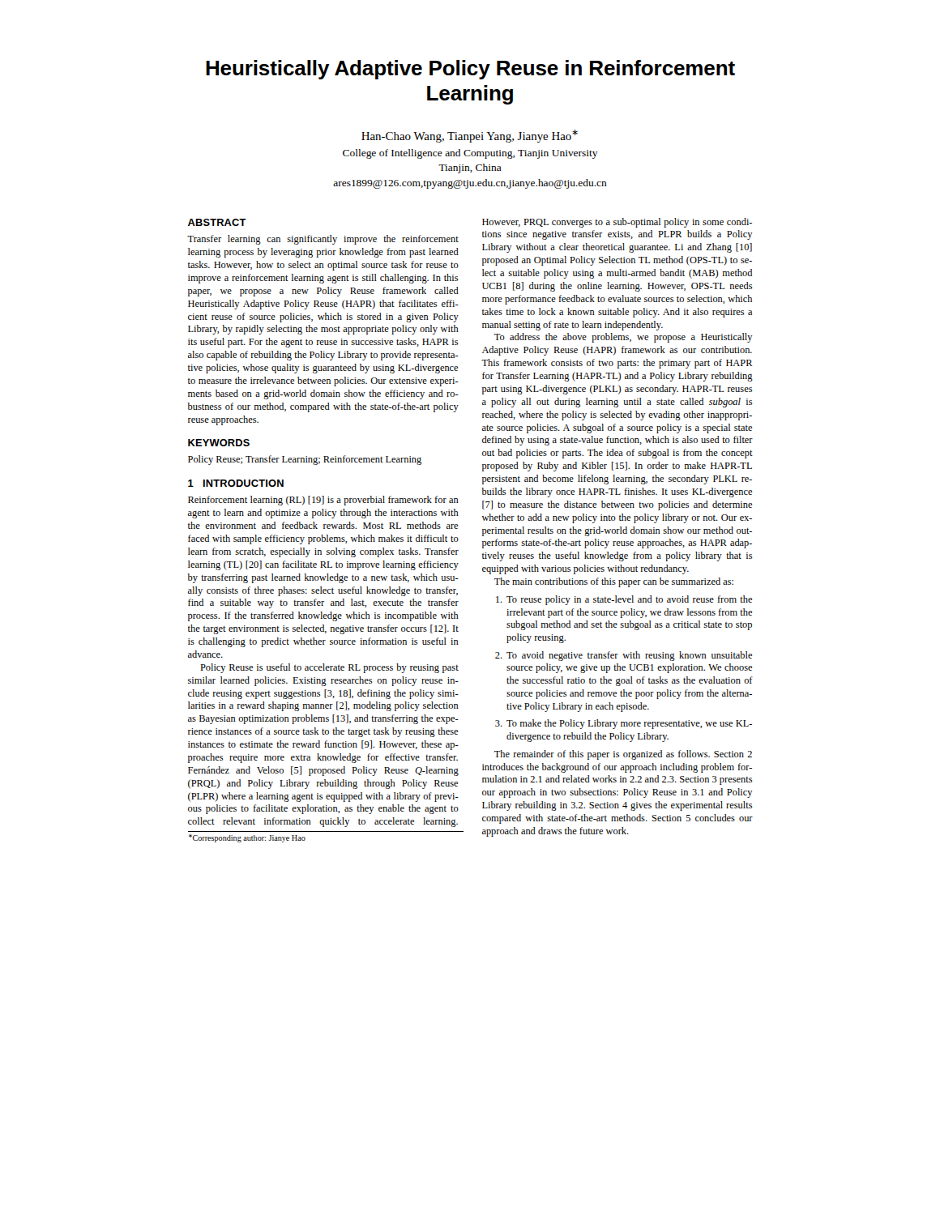Heuristically Adaptive Policy Reuse in Reinforcement
Learning
Han-Chao Wang, Tianpei Yang, Jianye Hao∗
College of Intelligence and Computing, Tianjin University
Tianjin, China
ares1899@126.com,tpyang@tju.edu.cn,jianye.hao@tju.edu.cn
ABSTRACT
Transfer learning can significantly improve the reinforcement learning process by leveraging prior knowledge from past learned tasks. However, how to select an optimal source task for reuse to improve a reinforcement learning agent is still challenging. In this paper, we propose a new Policy Reuse framework called Heuristically Adaptive Policy Reuse (HAPR) that facilitates efficient reuse of source policies, which is stored in a given Policy Library, by rapidly selecting the most appropriate policy only with its useful part. For the agent to reuse in successive tasks, HAPR is also capable of rebuilding the Policy Library to provide representative policies, whose quality is guaranteed by using KL-divergence to measure the irrelevance between policies. Our extensive experiments based on a grid-world domain show the efficiency and robustness of our method, compared with the state-of-the-art policy reuse approaches.
KEYWORDS
Policy Reuse; Transfer Learning; Reinforcement Learning
1 INTRODUCTION
Reinforcement learning (RL) [19] is a proverbial framework for an agent to learn and optimize a policy through the interactions with the environment and feedback rewards. Most RL methods are faced with sample efficiency problems, which makes it difficult to learn from scratch, especially in solving complex tasks. Transfer learning (TL) [20] can facilitate RL to improve learning efficiency by transferring past learned knowledge to a new task, which usually consists of three phases: select useful knowledge to transfer, find a suitable way to transfer and last, execute the transfer process. If the transferred knowledge which is incompatible with the target environment is selected, negative transfer occurs [12]. It is challenging to predict whether source information is useful in advance.
Policy Reuse is useful to accelerate RL process by reusing past similar learned policies. Existing researches on policy reuse include reusing expert suggestions [3, 18], defining the policy similarities in a reward shaping manner [2], modeling policy selection as Bayesian optimization problems [13], and transferring the experience instances of a source task to the target task by reusing these instances to estimate the reward function [9]. However, these approaches require more extra knowledge for effective transfer. Fernández and Veloso [5] proposed Policy Reuse Q-learning (PRQL) and Policy Library rebuilding through Policy Reuse (PLPR) where a learning agent is equipped with a library of previous policies to facilitate exploration, as they enable the agent to collect relevant information quickly to accelerate learning. However, PRQL converges to a sub-optimal policy in some conditions since negative transfer exists, and PLPR builds a Policy Library without a clear theoretical guarantee. Li and Zhang [10] proposed an Optimal Policy Selection TL method (OPS-TL) to select a suitable policy using a multi-armed bandit (MAB) method UCB1 [8] during the online learning. However, OPS-TL needs more performance feedback to evaluate sources to selection, which takes time to lock a known suitable policy. And it also requires a manual setting of rate to learn independently.
To address the above problems, we propose a Heuristically Adaptive Policy Reuse (HAPR) framework as our contribution. This framework consists of two parts: the primary part of HAPR for Transfer Learning (HAPR-TL) and a Policy Library rebuilding part using KL-divergence (PLKL) as secondary. HAPR-TL reuses a policy all out during learning until a state called subgoal is reached, where the policy is selected by evading other inappropriate source policies. A subgoal of a source policy is a special state defined by using a state-value function, which is also used to filter out bad policies or parts. The idea of subgoal is from the concept proposed by Ruby and Kibler [15]. In order to make HAPR-TL persistent and become lifelong learning, the secondary PLKL rebuilds the library once HAPR-TL finishes. It uses KL-divergence [7] to measure the distance between two policies and determine whether to add a new policy into the policy library or not. Our experimental results on the grid-world domain show our method outperforms state-of-the-art policy reuse approaches, as HAPR adaptively reuses the useful knowledge from a policy library that is equipped with various policies without redundancy.
The main contributions of this paper can be summarized as:
To reuse policy in a state-level and to avoid reuse from the irrelevant part of the source policy, we draw lessons from the subgoal method and set the subgoal as a critical state to stop policy reusing.
To avoid negative transfer with reusing known unsuitable source policy, we give up the UCB1 exploration. We choose the successful ratio to the goal of tasks as the evaluation of source policies and remove the poor policy from the alternative Policy Library in each episode.
To make the Policy Library more representative, we use KL-divergence to rebuild the Policy Library.
The remainder of this paper is organized as follows. Section 2 introduces the background of our approach including problem formulation in 2.1 and related works in 2.2 and 2.3. Section 3 presents our approach in two subsections: Policy Reuse in 3.1 and Policy Library rebuilding in 3.2. Section 4 gives the experimental results compared with state-of-the-art methods. Section 5 concludes our approach and draws the future work.
∗Corresponding author: Jianye Hao